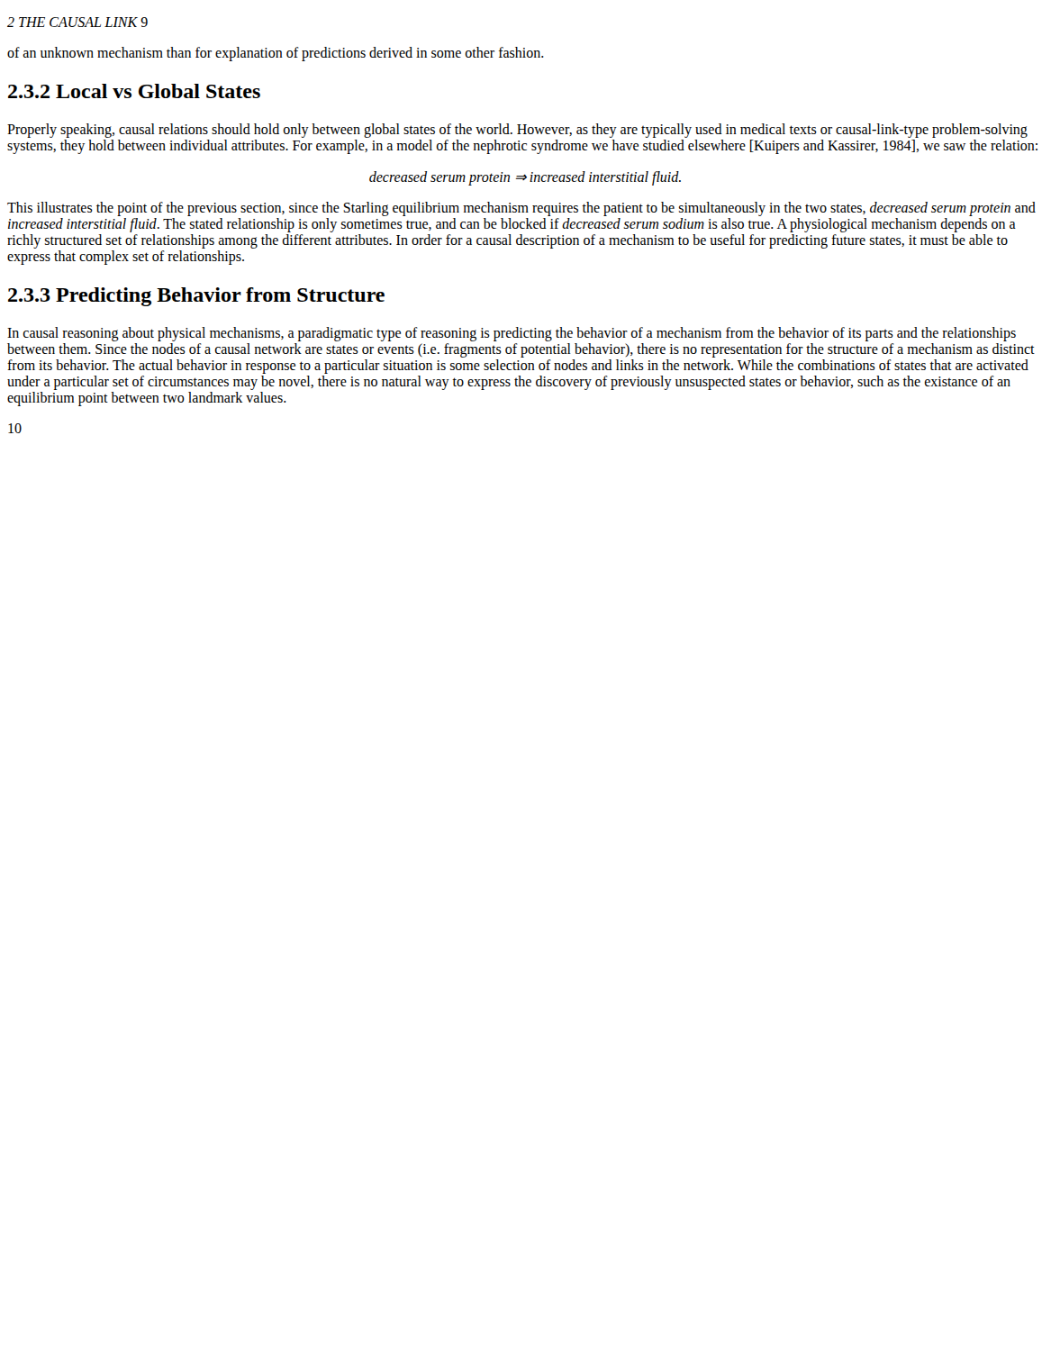2 THE CAUSAL LINK 9
of an unknown mechanism than for explanation of predictions derived in some other fashion.
2.3.2 Local vs Global States
Properly speaking, causal relations should hold only between global states of the world. However, as they are typically used in medical texts or causal-link-type problem-solving systems, they hold between individual attributes. For example, in a model of the nephrotic syndrome we have studied elsewhere [Kuipers and Kassirer, 1984], we saw the relation:
decreased serum protein ⇒ increased interstitial fluid.
This illustrates the point of the previous section, since the Starling equilibrium mechanism requires the patient to be simultaneously in the two states, decreased serum protein and increased interstitial fluid. The stated relationship is only sometimes true, and can be blocked if decreased serum sodium is also true. A physiological mechanism depends on a richly structured set of relationships among the different attributes. In order for a causal description of a mechanism to be useful for predicting future states, it must be able to express that complex set of relationships.
2.3.3 Predicting Behavior from Structure
In causal reasoning about physical mechanisms, a paradigmatic type of reasoning is predicting the behavior of a mechanism from the behavior of its parts and the relationships between them. Since the nodes of a causal network are states or events (i.e. fragments of potential behavior), there is no representation for the structure of a mechanism as distinct from its behavior. The actual behavior in response to a particular situation is some selection of nodes and links in the network. While the combinations of states that are activated under a particular set of circumstances may be novel, there is no natural way to express the discovery of previously unsuspected states or behavior, such as the existance of an equilibrium point between two landmark values.
10